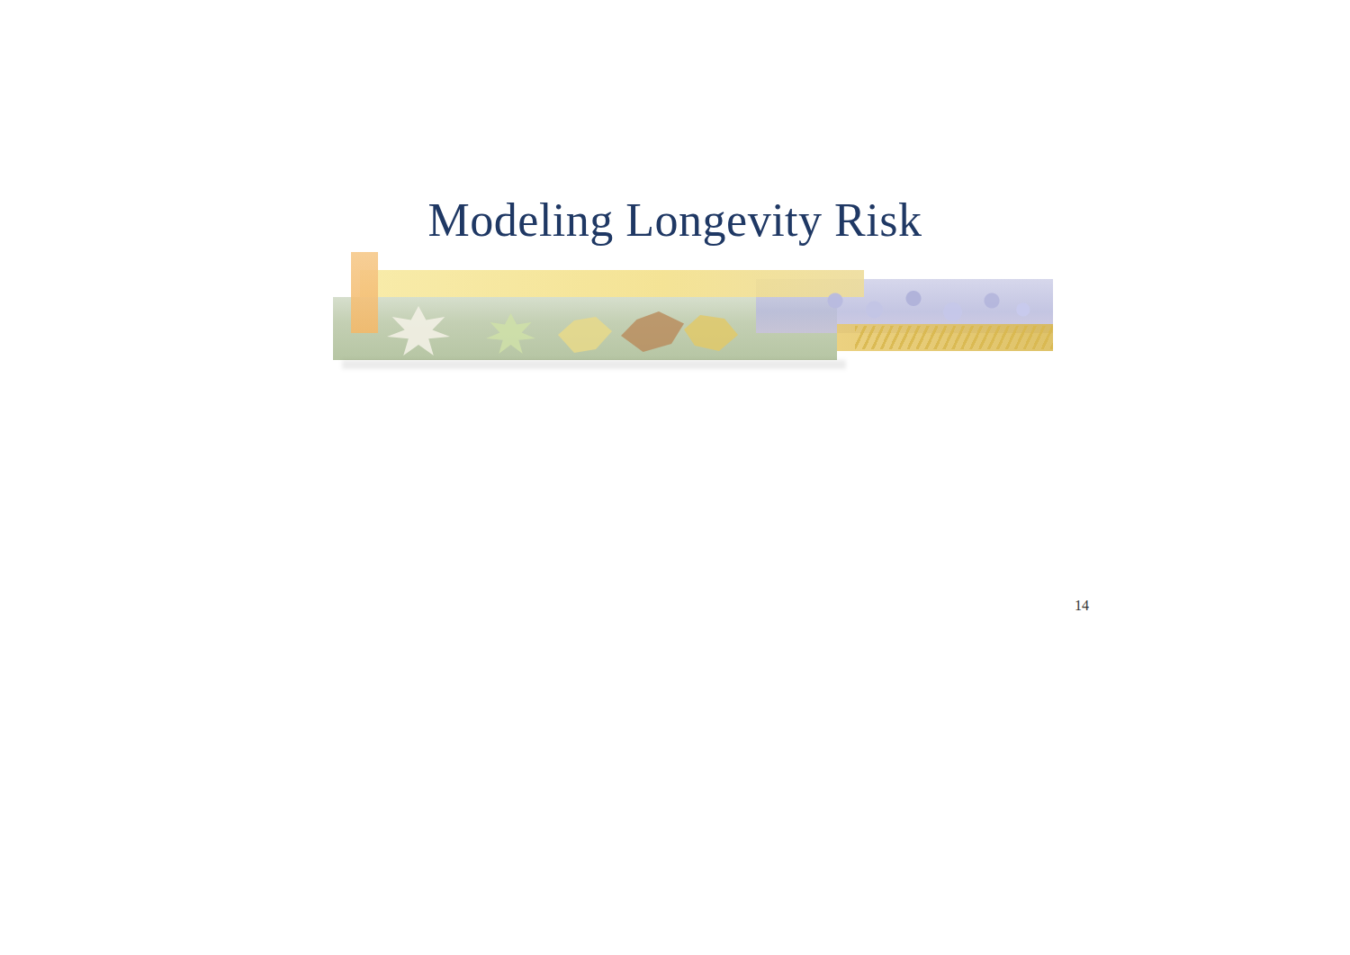Modeling Longevity Risk
14